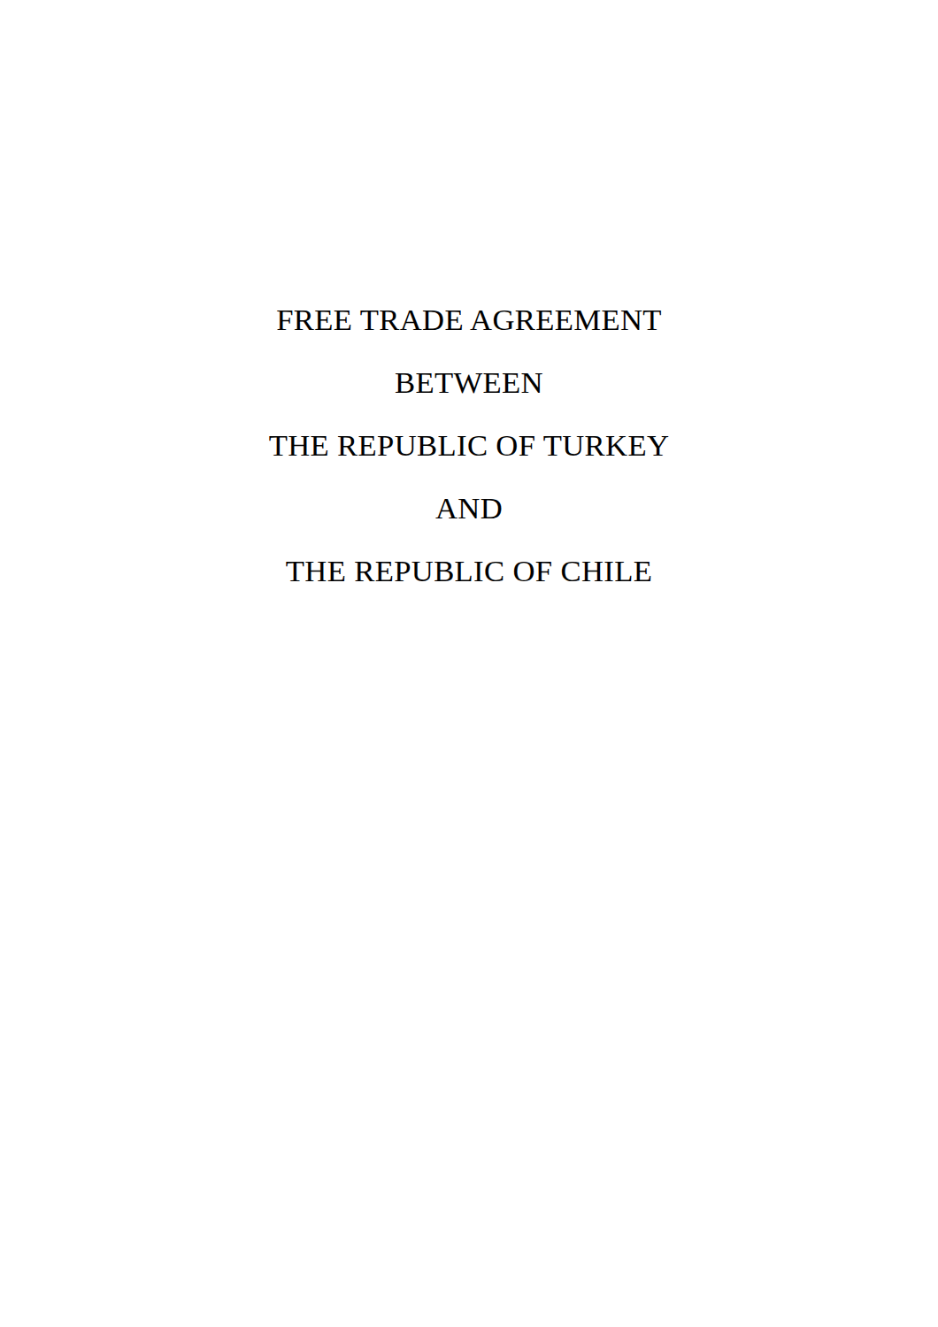FREE TRADE AGREEMENT
BETWEEN
THE REPUBLIC OF TURKEY
AND
THE REPUBLIC OF CHILE